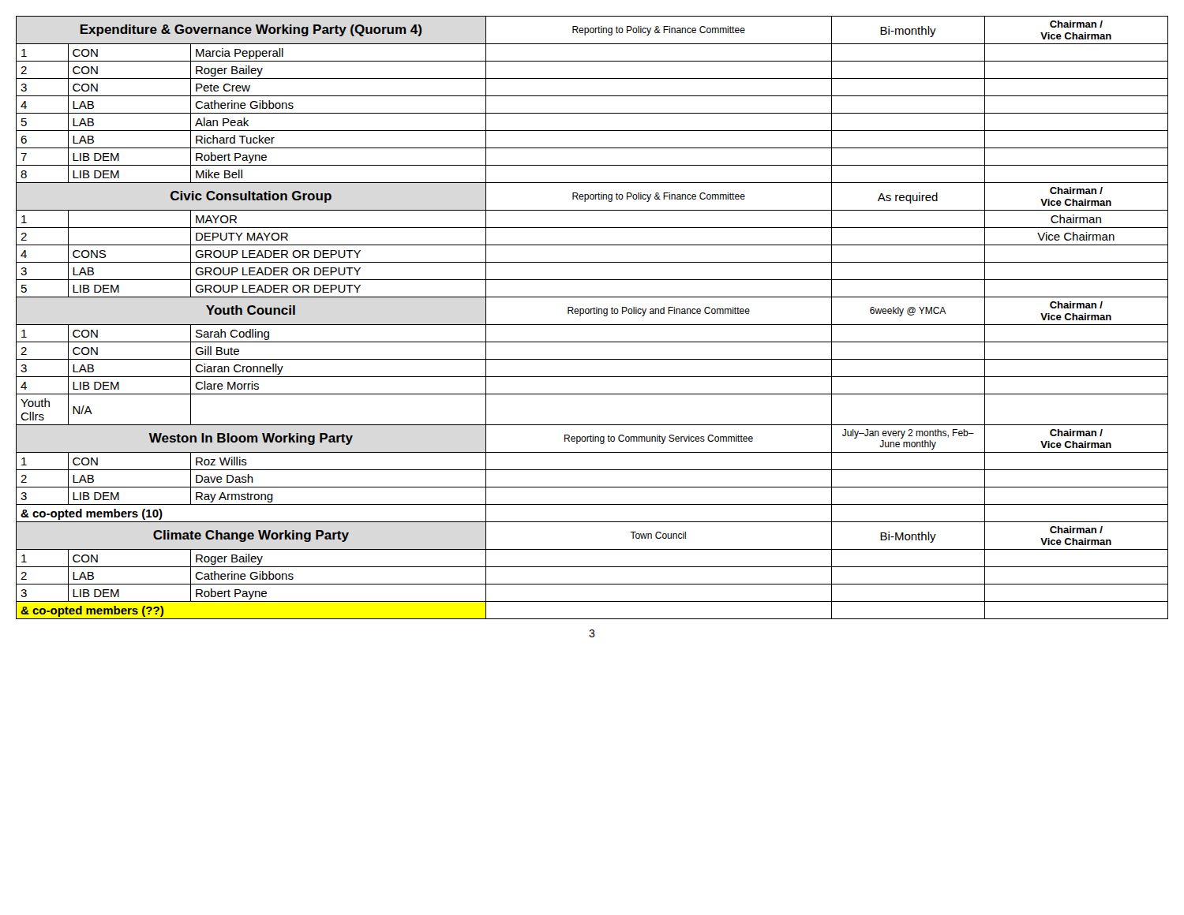| Expenditure & Governance Working Party (Quorum 4) | Reporting to Policy & Finance Committee | Bi-monthly | Chairman / Vice Chairman |
| 1 | CON | Marcia Pepperall | | | |
| 2 | CON | Roger Bailey | | | |
| 3 | CON | Pete Crew | | | |
| 4 | LAB | Catherine Gibbons | | | |
| 5 | LAB | Alan Peak | | | |
| 6 | LAB | Richard Tucker | | | |
| 7 | LIB DEM | Robert Payne | | | |
| 8 | LIB DEM | Mike Bell | | | |
| Civic Consultation Group | Reporting to Policy & Finance Committee | As required | Chairman / Vice Chairman |
| 1 | | MAYOR | | | Chairman |
| 2 | | DEPUTY MAYOR | | | Vice Chairman |
| 4 | CONS | GROUP LEADER OR DEPUTY | | | |
| 3 | LAB | GROUP LEADER OR DEPUTY | | | |
| 5 | LIB DEM | GROUP LEADER OR DEPUTY | | | |
| Youth Council | Reporting to Policy and Finance Committee | 6weekly @ YMCA | Chairman / Vice Chairman |
| 1 | CON | Sarah Codling | | | |
| 2 | CON | Gill Bute | | | |
| 3 | LAB | Ciaran Cronnelly | | | |
| 4 | LIB DEM | Clare Morris | | | |
| Youth Cllrs | N/A | | | | |
| Weston In Bloom Working Party | Reporting to Community Services Committee | July–Jan every 2 months, Feb–June monthly | Chairman / Vice Chairman |
| 1 | CON | Roz Willis | | | |
| 2 | LAB | Dave Dash | | | |
| 3 | LIB DEM | Ray Armstrong | | | |
| & co-opted members (10) | | | |
| Climate Change Working Party | Town Council | Bi-Monthly | Chairman / Vice Chairman |
| 1 | CON | Roger Bailey | | | |
| 2 | LAB | Catherine Gibbons | | | |
| 3 | LIB DEM | Robert Payne | | | |
| & co-opted members (??) | | | |
3